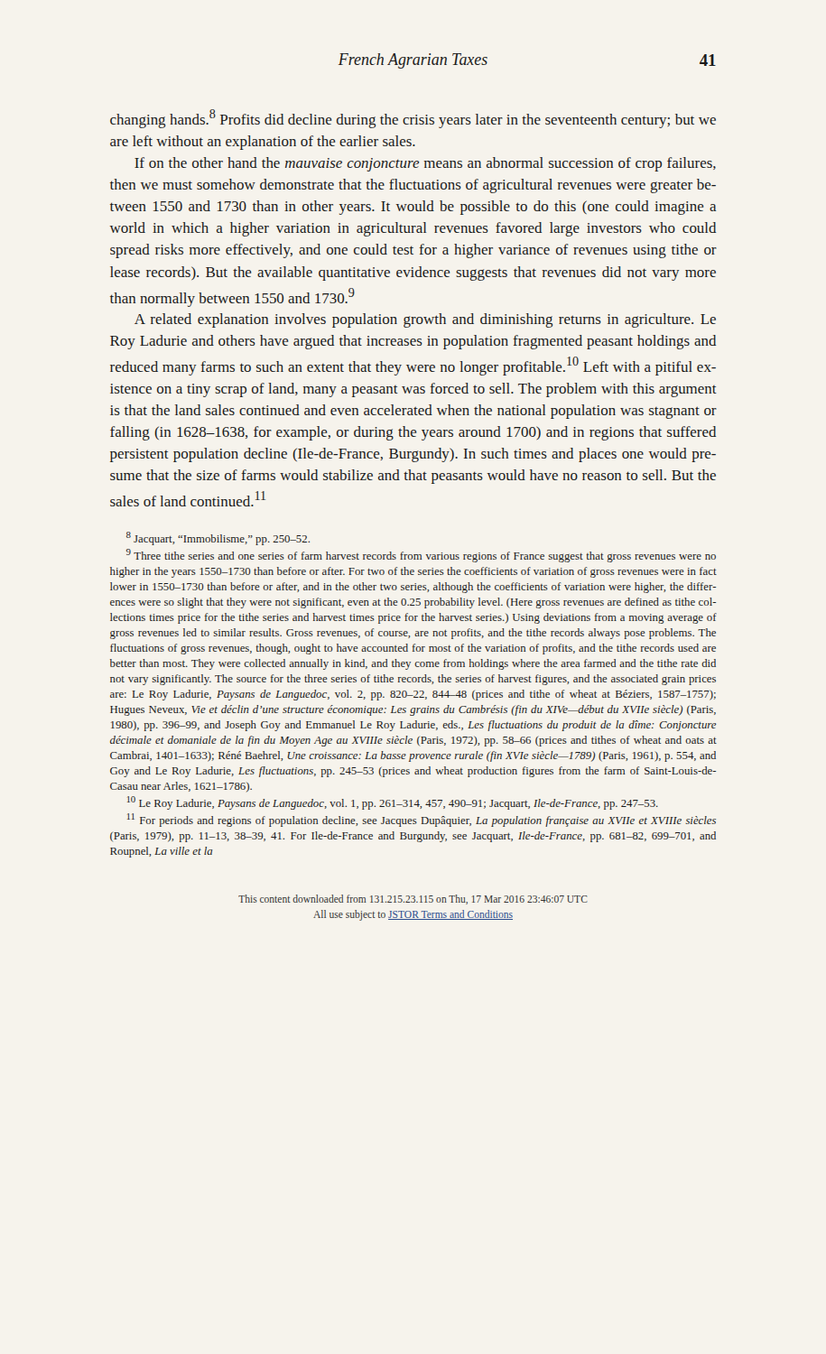French Agrarian Taxes 41
changing hands.8 Profits did decline during the crisis years later in the seventeenth century; but we are left without an explanation of the earlier sales.
If on the other hand the mauvaise conjoncture means an abnormal succession of crop failures, then we must somehow demonstrate that the fluctuations of agricultural revenues were greater between 1550 and 1730 than in other years. It would be possible to do this (one could imagine a world in which a higher variation in agricultural revenues favored large investors who could spread risks more effectively, and one could test for a higher variance of revenues using tithe or lease records). But the available quantitative evidence suggests that revenues did not vary more than normally between 1550 and 1730.9
A related explanation involves population growth and diminishing returns in agriculture. Le Roy Ladurie and others have argued that increases in population fragmented peasant holdings and reduced many farms to such an extent that they were no longer profitable.10 Left with a pitiful existence on a tiny scrap of land, many a peasant was forced to sell. The problem with this argument is that the land sales continued and even accelerated when the national population was stagnant or falling (in 1628–1638, for example, or during the years around 1700) and in regions that suffered persistent population decline (Ile-de-France, Burgundy). In such times and places one would presume that the size of farms would stabilize and that peasants would have no reason to sell. But the sales of land continued.11
8 Jacquart, “Immobilisme,” pp. 250–52.
9 Three tithe series and one series of farm harvest records from various regions of France suggest that gross revenues were no higher in the years 1550–1730 than before or after. For two of the series the coefficients of variation of gross revenues were in fact lower in 1550–1730 than before or after, and in the other two series, although the coefficients of variation were higher, the differences were so slight that they were not significant, even at the 0.25 probability level. (Here gross revenues are defined as tithe collections times price for the tithe series and harvest times price for the harvest series.) Using deviations from a moving average of gross revenues led to similar results. Gross revenues, of course, are not profits, and the tithe records always pose problems. The fluctuations of gross revenues, though, ought to have accounted for most of the variation of profits, and the tithe records used are better than most. They were collected annually in kind, and they come from holdings where the area farmed and the tithe rate did not vary significantly. The source for the three series of tithe records, the series of harvest figures, and the associated grain prices are: Le Roy Ladurie, Paysans de Languedoc, vol. 2, pp. 820–22, 844–48 (prices and tithe of wheat at Béziers, 1587–1757); Hugues Neveux, Vie et déclin d’une structure économique: Les grains du Cambrésis (fin du XIVe—début du XVIIe siècle) (Paris, 1980), pp. 396–99, and Joseph Goy and Emmanuel Le Roy Ladurie, eds., Les fluctuations du produit de la dîme: Conjoncture décimale et domaniale de la fin du Moyen Age au XVIIIe siècle (Paris, 1972), pp. 58–66 (prices and tithes of wheat and oats at Cambrai, 1401–1633); Réné Baehrel, Une croissance: La basse provence rurale (fin XVIe siècle—1789) (Paris, 1961), p. 554, and Goy and Le Roy Ladurie, Les fluctuations, pp. 245–53 (prices and wheat production figures from the farm of Saint-Louis-de-Casau near Arles, 1621–1786).
10 Le Roy Ladurie, Paysans de Languedoc, vol. 1, pp. 261–314, 457, 490–91; Jacquart, Ile-de-France, pp. 247–53.
11 For periods and regions of population decline, see Jacques Dupâquier, La population française au XVIIe et XVIIIe siècles (Paris, 1979), pp. 11–13, 38–39, 41. For Ile-de-France and Burgundy, see Jacquart, Ile-de-France, pp. 681–82, 699–701, and Roupnel, La ville et la
This content downloaded from 131.215.23.115 on Thu, 17 Mar 2016 23:46:07 UTC
All use subject to JSTOR Terms and Conditions